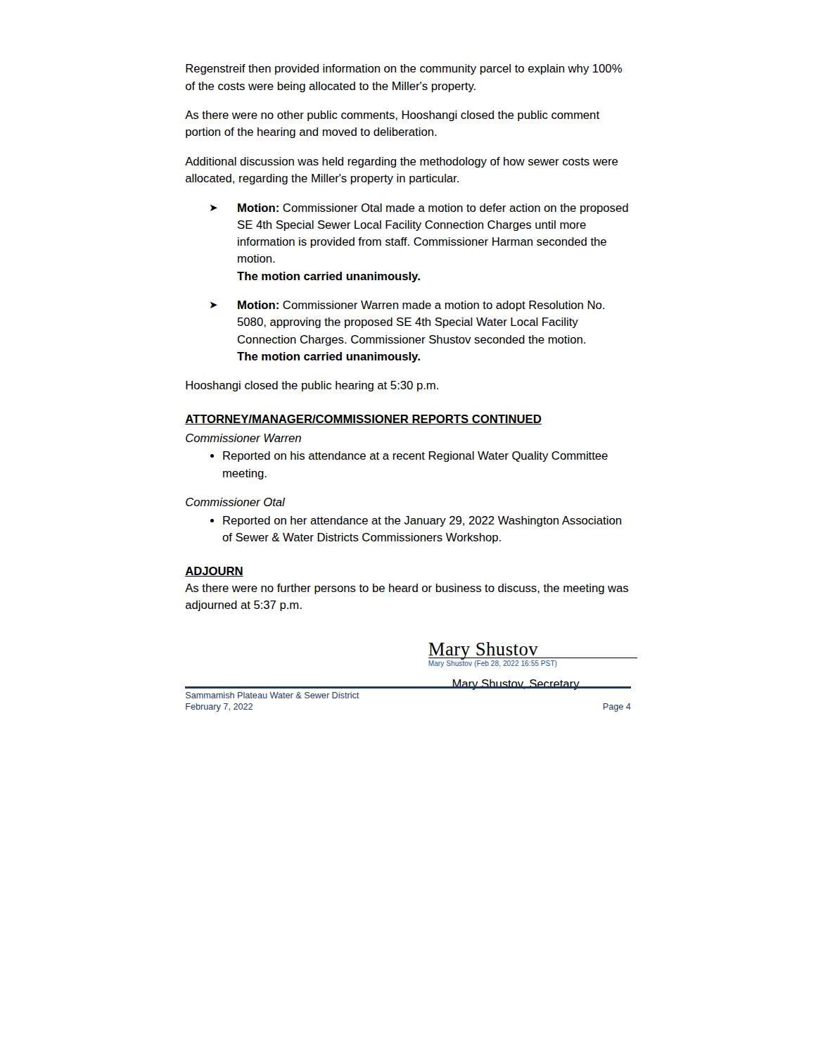Regenstreif then provided information on the community parcel to explain why 100% of the costs were being allocated to the Miller's property.
As there were no other public comments, Hooshangi closed the public comment portion of the hearing and moved to deliberation.
Additional discussion was held regarding the methodology of how sewer costs were allocated, regarding the Miller's property in particular.
Motion: Commissioner Otal made a motion to defer action on the proposed SE 4th Special Sewer Local Facility Connection Charges until more information is provided from staff. Commissioner Harman seconded the motion.
The motion carried unanimously.
Motion: Commissioner Warren made a motion to adopt Resolution No. 5080, approving the proposed SE 4th Special Water Local Facility Connection Charges. Commissioner Shustov seconded the motion.
The motion carried unanimously.
Hooshangi closed the public hearing at 5:30 p.m.
Attorney/Manager/Commissioner Reports Continued
Commissioner Warren
Reported on his attendance at a recent Regional Water Quality Committee meeting.
Commissioner Otal
Reported on her attendance at the January 29, 2022 Washington Association of Sewer & Water Districts Commissioners Workshop.
Adjourn
As there were no further persons to be heard or business to discuss, the meeting was adjourned at 5:37 p.m.
Mary Shustov
Mary Shustov (Feb 28, 2022 16:55 PST)
Mary Shustov, Secretary
Sammamish Plateau Water & Sewer District
February 7, 2022
Page 4